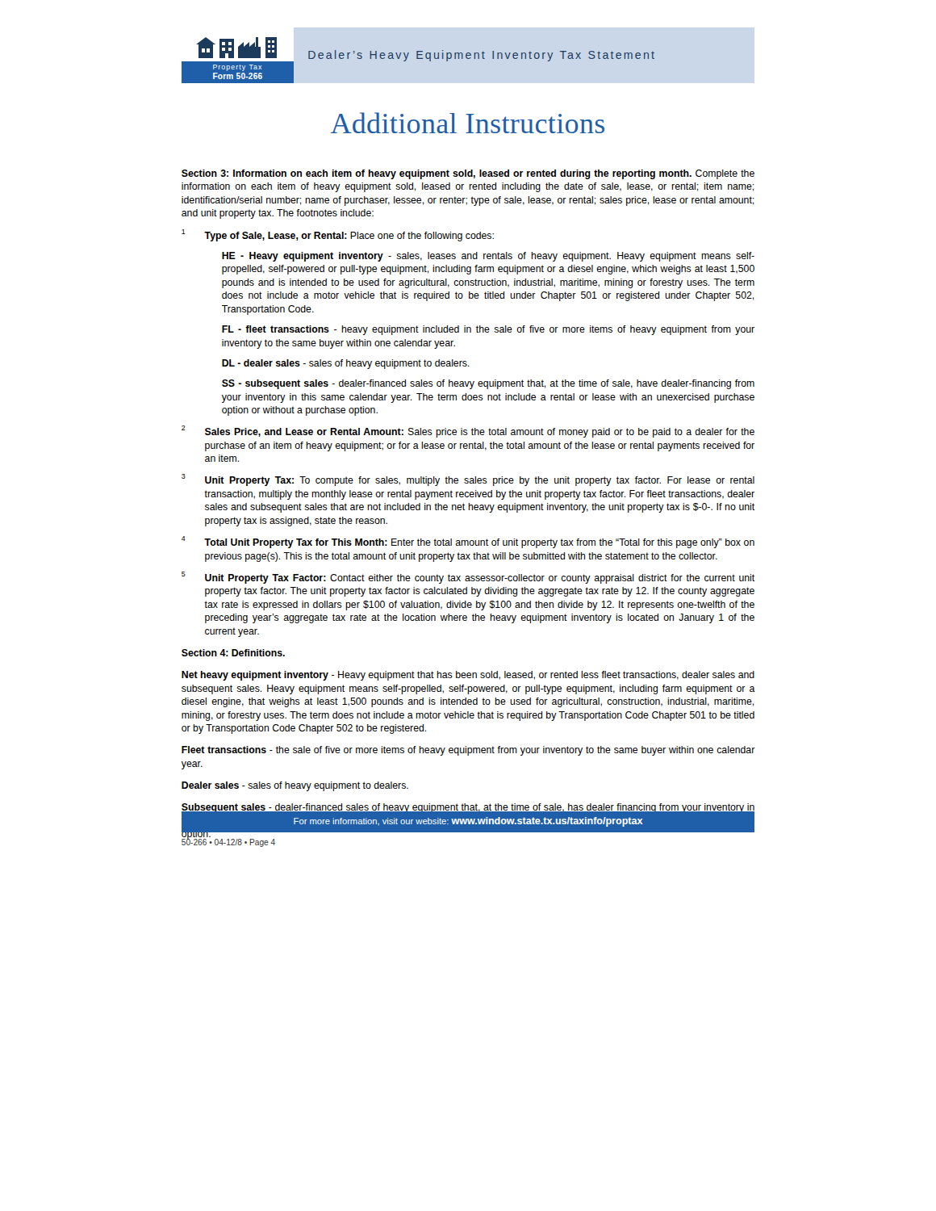Property Tax
Form 50-266
Dealer’s Heavy Equipment Inventory Tax Statement
Additional Instructions
Section 3: Information on each item of heavy equipment sold, leased or rented during the reporting month. Complete the information on each item of heavy equipment sold, leased or rented including the date of sale, lease, or rental; item name; identification/serial number; name of purchaser, lessee, or renter; type of sale, lease, or rental; sales price, lease or rental amount; and unit property tax. The footnotes include:
Type of Sale, Lease, or Rental: Place one of the following codes:
HE - Heavy equipment inventory - sales, leases and rentals of heavy equipment. Heavy equipment means self-propelled, self-powered or pull-type equipment, including farm equipment or a diesel engine, which weighs at least 1,500 pounds and is intended to be used for agricultural, construction, industrial, maritime, mining or forestry uses. The term does not include a motor vehicle that is required to be titled under Chapter 501 or registered under Chapter 502, Transportation Code.
FL - fleet transactions - heavy equipment included in the sale of five or more items of heavy equipment from your inventory to the same buyer within one calendar year.
DL - dealer sales - sales of heavy equipment to dealers.
SS - subsequent sales - dealer-financed sales of heavy equipment that, at the time of sale, have dealer-financing from your inventory in this same calendar year. The term does not include a rental or lease with an unexercised purchase option or without a purchase option.
Sales Price, and Lease or Rental Amount: Sales price is the total amount of money paid or to be paid to a dealer for the purchase of an item of heavy equipment; or for a lease or rental, the total amount of the lease or rental payments received for an item.
Unit Property Tax: To compute for sales, multiply the sales price by the unit property tax factor. For lease or rental transaction, multiply the monthly lease or rental payment received by the unit property tax factor. For fleet transactions, dealer sales and subsequent sales that are not included in the net heavy equipment inventory, the unit property tax is $-0-. If no unit property tax is assigned, state the reason.
Total Unit Property Tax for This Month: Enter the total amount of unit property tax from the “Total for this page only” box on previous page(s). This is the total amount of unit property tax that will be submitted with the statement to the collector.
Unit Property Tax Factor: Contact either the county tax assessor-collector or county appraisal district for the current unit property tax factor. The unit property tax factor is calculated by dividing the aggregate tax rate by 12. If the county aggregate tax rate is expressed in dollars per $100 of valuation, divide by $100 and then divide by 12. It represents one-twelfth of the preceding year’s aggregate tax rate at the location where the heavy equipment inventory is located on January 1 of the current year.
Section 4: Definitions.
Net heavy equipment inventory - Heavy equipment that has been sold, leased, or rented less fleet transactions, dealer sales and subsequent sales. Heavy equipment means self-propelled, self-powered, or pull-type equipment, including farm equipment or a diesel engine, that weighs at least 1,500 pounds and is intended to be used for agricultural, construction, industrial, maritime, mining, or forestry uses. The term does not include a motor vehicle that is required by Transportation Code Chapter 501 to be titled or by Transportation Code Chapter 502 to be registered.
Fleet transactions - the sale of five or more items of heavy equipment from your inventory to the same buyer within one calendar year.
Dealer sales - sales of heavy equipment to dealers.
Subsequent sales - dealer-financed sales of heavy equipment that, at the time of sale, has dealer financing from your inventory in this same calendar year. The term does not include a rental or lease with an unexercised purchase option or without a purchase option.
For more information, visit our website: www.window.state.tx.us/taxinfo/proptax
50-266 • 04-12/8 • Page 4